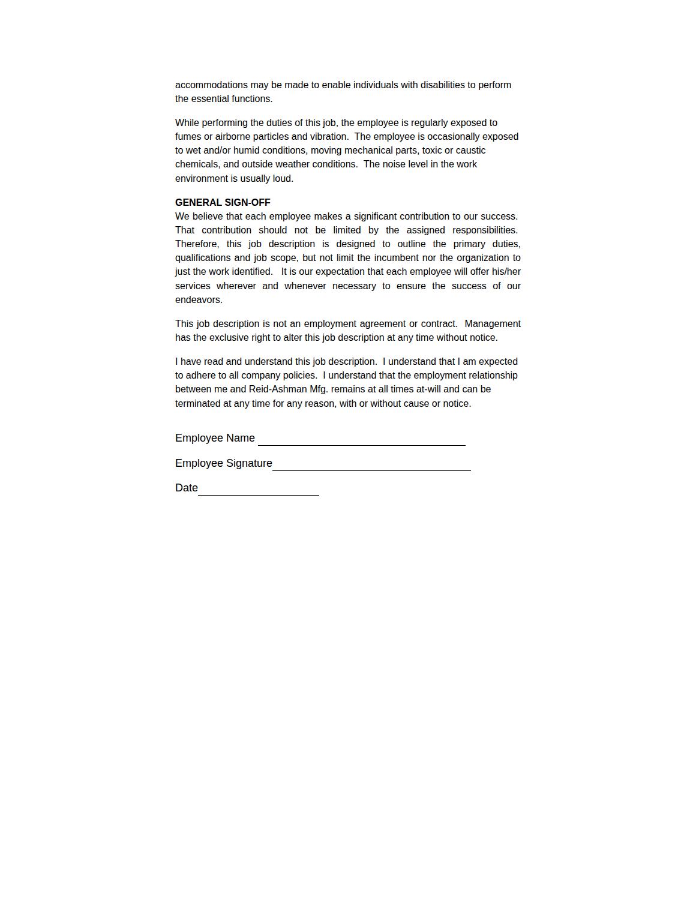accommodations may be made to enable individuals with disabilities to perform the essential functions.
While performing the duties of this job, the employee is regularly exposed to fumes or airborne particles and vibration. The employee is occasionally exposed to wet and/or humid conditions, moving mechanical parts, toxic or caustic chemicals, and outside weather conditions. The noise level in the work environment is usually loud.
GENERAL SIGN-OFF
We believe that each employee makes a significant contribution to our success. That contribution should not be limited by the assigned responsibilities. Therefore, this job description is designed to outline the primary duties, qualifications and job scope, but not limit the incumbent nor the organization to just the work identified. It is our expectation that each employee will offer his/her services wherever and whenever necessary to ensure the success of our endeavors.
This job description is not an employment agreement or contract. Management has the exclusive right to alter this job description at any time without notice.
I have read and understand this job description. I understand that I am expected to adhere to all company policies. I understand that the employment relationship between me and Reid-Ashman Mfg. remains at all times at-will and can be terminated at any time for any reason, with or without cause or notice.
Employee Name
Employee Signature
Date